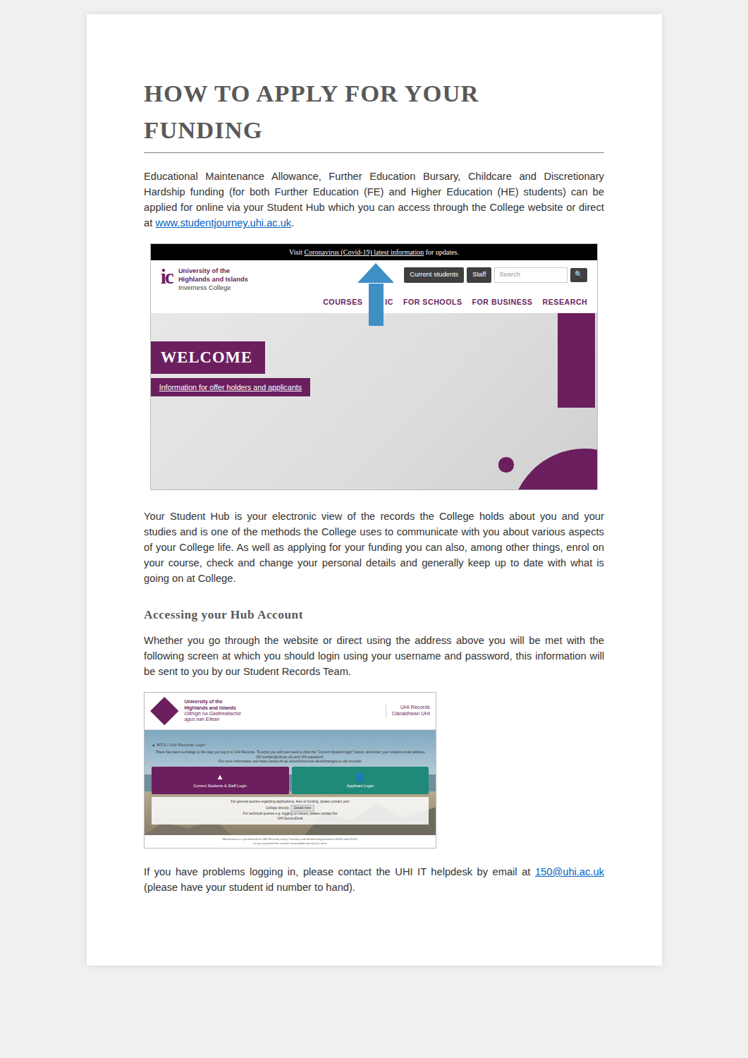How to Apply for Your Funding
Educational Maintenance Allowance, Further Education Bursary, Childcare and Discretionary Hardship funding (for both Further Education (FE) and Higher Education (HE) students) can be applied for online via your Student Hub which you can access through the College website or direct at www.studentjourney.uhi.ac.uk.
Visit Coronavirus (Covid-19) latest information for updates.
ic
University of the
Highlands and Islands
Inverness College
Current students Staff Search 🔍
COURSES AT IC FOR SCHOOLS FOR BUSINESS RESEARCH
WELCOME
Information for offer holders and applicants
Your Student Hub is your electronic view of the records the College holds about you and your studies and is one of the methods the College uses to communicate with you about various aspects of your College life. As well as applying for your funding you can also, among other things, enrol on your course, check and change your personal details and generally keep up to date with what is going on at College.
Accessing your Hub Account
Whether you go through the website or direct using the address above you will be met with the following screen at which you should login using your username and password, this information will be sent to you by our Student Records Team.
University of the
Highlands and Islands
Oilthigh na Gàidhealtachd
agus nan Eilean
UHI Records
Clàraidhean UHI
▲ BITS / UHI Records Login
There has been a change to the way you log in to UHI Records. To enrol you will now need to click the "Current Student login" button, and enter your student email address
(ID number@uhi.ac.uk) and UHI password.
For more information see https://www.uhi.ac.uk/en/lis/service-desk/changes-to-uhi-records/
▲ Current Students & Staff Login
👤 Applicant Login
For general queries regarding applications, fees or funding, please contact your
College directly. Details here
For technical queries e.g. logging on issues, please contact the
UHI ServiceDesk
Maintenance is performed on UHI Records every Tuesday and Wednesday between 08:00 and 10:00,
so you may find the system unavailable during this time.
If you have problems logging in, please contact the UHI IT helpdesk by email at 150@uhi.ac.uk (please have your student id number to hand).